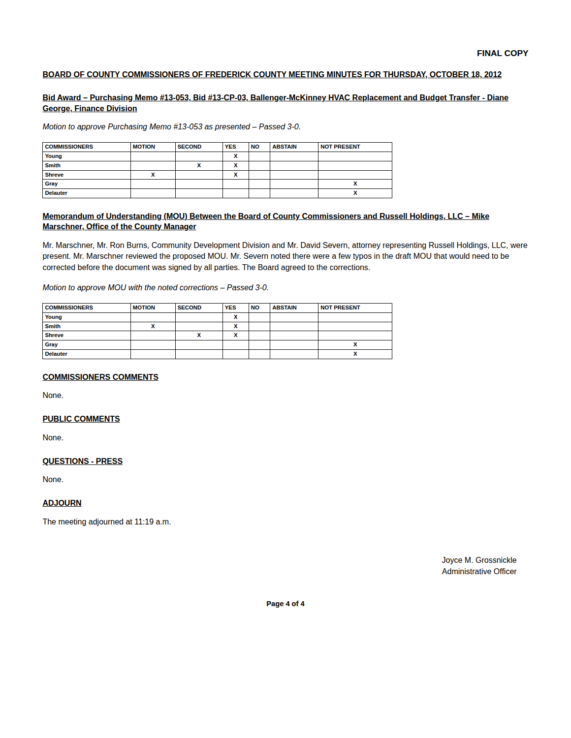FINAL COPY
BOARD OF COUNTY COMMISSIONERS OF FREDERICK COUNTY MEETING MINUTES FOR THURSDAY, OCTOBER 18, 2012
Bid Award – Purchasing Memo #13-053, Bid #13-CP-03, Ballenger-McKinney HVAC Replacement and Budget Transfer - Diane George, Finance Division
Motion to approve Purchasing Memo #13-053 as presented – Passed 3-0.
| COMMISSIONERS | MOTION | SECOND | YES | NO | ABSTAIN | NOT PRESENT |
| --- | --- | --- | --- | --- | --- | --- |
| Young | | | X | | | |
| Smith | | X | X | | | |
| Shreve | X | | X | | | |
| Gray | | | | | | X |
| Delauter | | | | | | X |
Memorandum of Understanding (MOU) Between the Board of County Commissioners and Russell Holdings, LLC – Mike Marschner, Office of the County Manager
Mr. Marschner, Mr. Ron Burns, Community Development Division and Mr. David Severn, attorney representing Russell Holdings, LLC, were present. Mr. Marschner reviewed the proposed MOU. Mr. Severn noted there were a few typos in the draft MOU that would need to be corrected before the document was signed by all parties. The Board agreed to the corrections.
Motion to approve MOU with the noted corrections – Passed 3-0.
| COMMISSIONERS | MOTION | SECOND | YES | NO | ABSTAIN | NOT PRESENT |
| --- | --- | --- | --- | --- | --- | --- |
| Young | | | X | | | |
| Smith | X | | X | | | |
| Shreve | | X | X | | | |
| Gray | | | | | | X |
| Delauter | | | | | | X |
COMMISSIONERS COMMENTS
None.
PUBLIC COMMENTS
None.
QUESTIONS - PRESS
None.
ADJOURN
The meeting adjourned at 11:19 a.m.
Joyce M. Grossnickle
Administrative Officer
Page 4 of 4